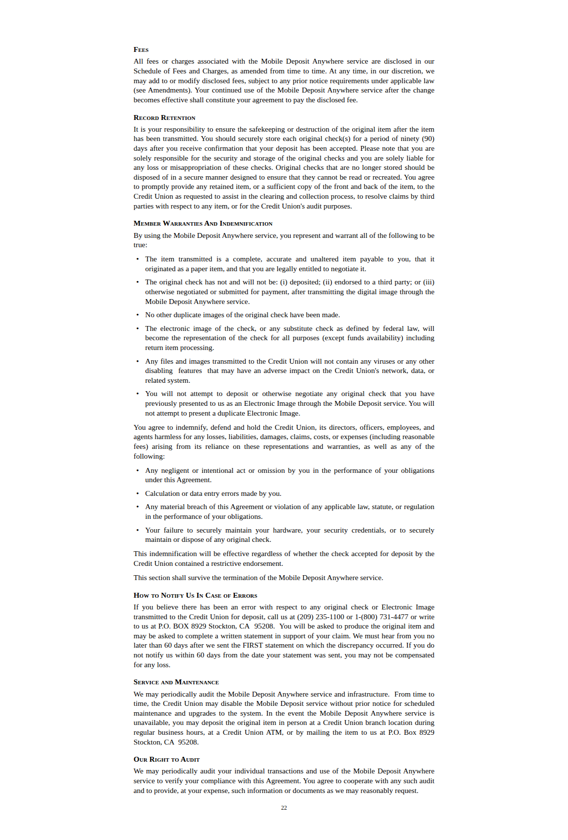Fees
All fees or charges associated with the Mobile Deposit Anywhere service are disclosed in our Schedule of Fees and Charges, as amended from time to time. At any time, in our discretion, we may add to or modify disclosed fees, subject to any prior notice requirements under applicable law (see Amendments). Your continued use of the Mobile Deposit Anywhere service after the change becomes effective shall constitute your agreement to pay the disclosed fee.
Record Retention
It is your responsibility to ensure the safekeeping or destruction of the original item after the item has been transmitted. You should securely store each original check(s) for a period of ninety (90) days after you receive confirmation that your deposit has been accepted. Please note that you are solely responsible for the security and storage of the original checks and you are solely liable for any loss or misappropriation of these checks. Original checks that are no longer stored should be disposed of in a secure manner designed to ensure that they cannot be read or recreated. You agree to promptly provide any retained item, or a sufficient copy of the front and back of the item, to the Credit Union as requested to assist in the clearing and collection process, to resolve claims by third parties with respect to any item, or for the Credit Union's audit purposes.
Member Warranties And Indemnification
By using the Mobile Deposit Anywhere service, you represent and warrant all of the following to be true:
The item transmitted is a complete, accurate and unaltered item payable to you, that it originated as a paper item, and that you are legally entitled to negotiate it.
The original check has not and will not be: (i) deposited; (ii) endorsed to a third party; or (iii) otherwise negotiated or submitted for payment, after transmitting the digital image through the Mobile Deposit Anywhere service.
No other duplicate images of the original check have been made.
The electronic image of the check, or any substitute check as defined by federal law, will become the representation of the check for all purposes (except funds availability) including return item processing.
Any files and images transmitted to the Credit Union will not contain any viruses or any other disabling features that may have an adverse impact on the Credit Union's network, data, or related system.
You will not attempt to deposit or otherwise negotiate any original check that you have previously presented to us as an Electronic Image through the Mobile Deposit service. You will not attempt to present a duplicate Electronic Image.
You agree to indemnify, defend and hold the Credit Union, its directors, officers, employees, and agents harmless for any losses, liabilities, damages, claims, costs, or expenses (including reasonable fees) arising from its reliance on these representations and warranties, as well as any of the following:
Any negligent or intentional act or omission by you in the performance of your obligations under this Agreement.
Calculation or data entry errors made by you.
Any material breach of this Agreement or violation of any applicable law, statute, or regulation in the performance of your obligations.
Your failure to securely maintain your hardware, your security credentials, or to securely maintain or dispose of any original check.
This indemnification will be effective regardless of whether the check accepted for deposit by the Credit Union contained a restrictive endorsement.
This section shall survive the termination of the Mobile Deposit Anywhere service.
How to Notify Us In Case of Errors
If you believe there has been an error with respect to any original check or Electronic Image transmitted to the Credit Union for deposit, call us at (209) 235-1100 or 1-(800) 731-4477 or write to us at P.O. BOX 8929 Stockton, CA 95208. You will be asked to produce the original item and may be asked to complete a written statement in support of your claim. We must hear from you no later than 60 days after we sent the FIRST statement on which the discrepancy occurred. If you do not notify us within 60 days from the date your statement was sent, you may not be compensated for any loss.
Service and Maintenance
We may periodically audit the Mobile Deposit Anywhere service and infrastructure. From time to time, the Credit Union may disable the Mobile Deposit service without prior notice for scheduled maintenance and upgrades to the system. In the event the Mobile Deposit Anywhere service is unavailable, you may deposit the original item in person at a Credit Union branch location during regular business hours, at a Credit Union ATM, or by mailing the item to us at P.O. Box 8929 Stockton, CA 95208.
Our Right to Audit
We may periodically audit your individual transactions and use of the Mobile Deposit Anywhere service to verify your compliance with this Agreement. You agree to cooperate with any such audit and to provide, at your expense, such information or documents as we may reasonably request.
22